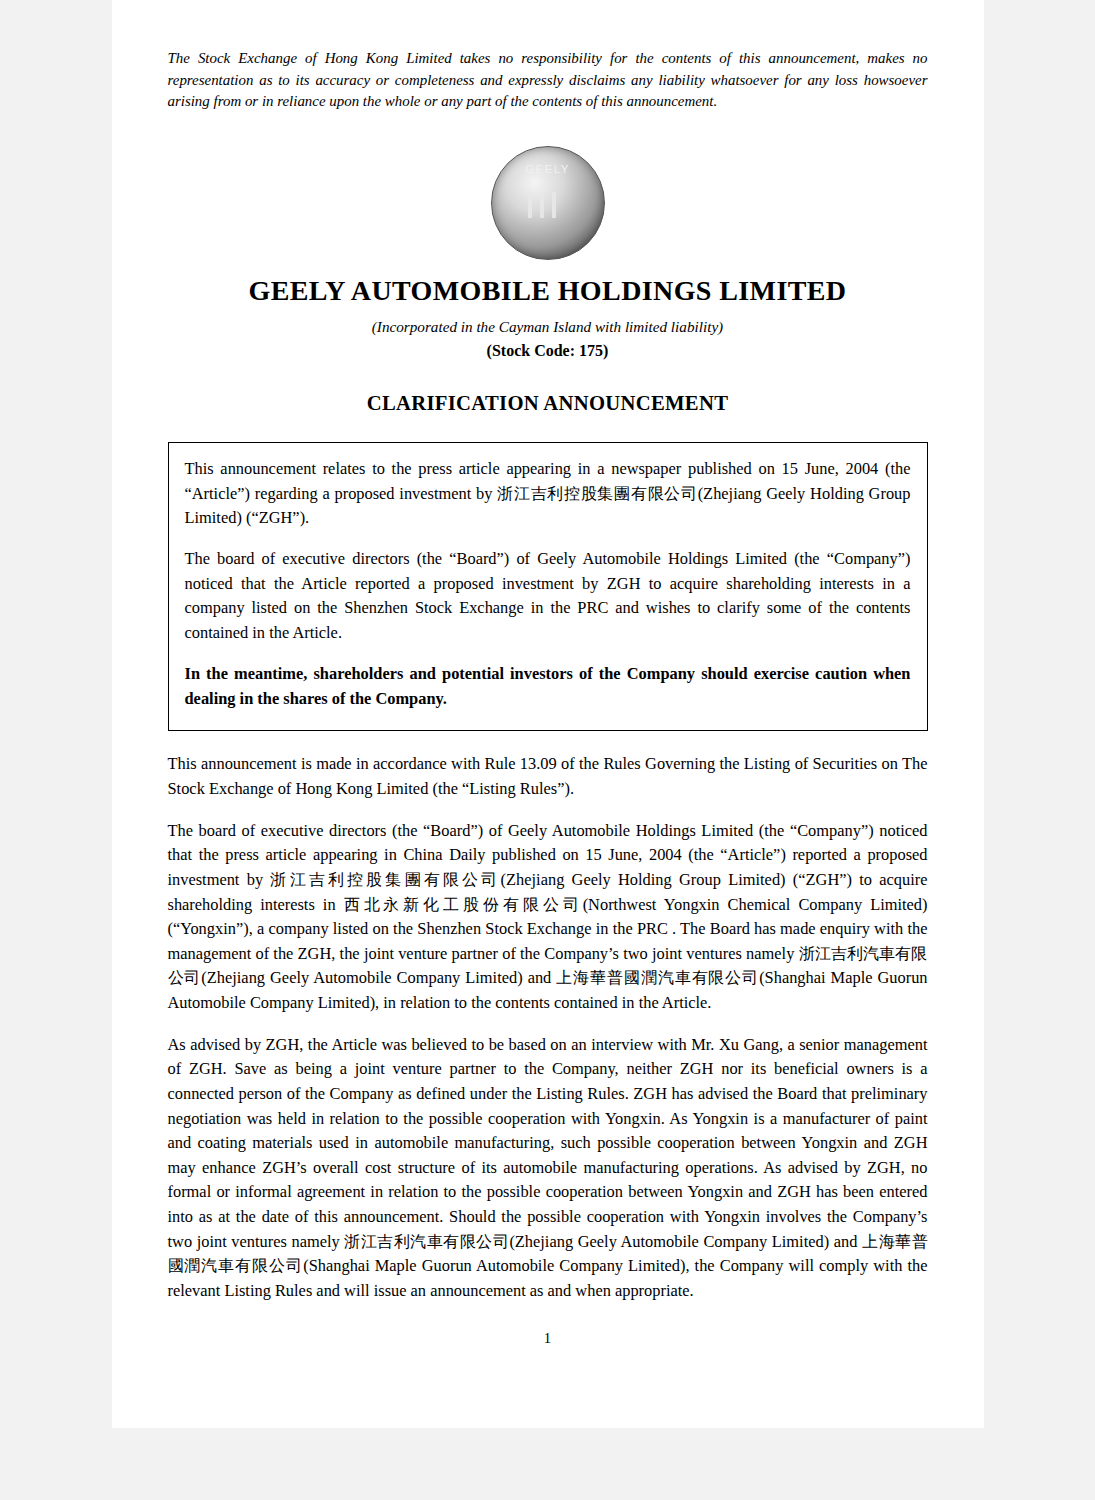The Stock Exchange of Hong Kong Limited takes no responsibility for the contents of this announcement, makes no representation as to its accuracy or completeness and expressly disclaims any liability whatsoever for any loss howsoever arising from or in reliance upon the whole or any part of the contents of this announcement.
GEELY AUTOMOBILE HOLDINGS LIMITED
(Incorporated in the Cayman Island with limited liability)
(Stock Code: 175)
CLARIFICATION ANNOUNCEMENT
This announcement relates to the press article appearing in a newspaper published on 15 June, 2004 (the “Article”) regarding a proposed investment by 浙江吉利控股集團有限公司(Zhejiang Geely Holding Group Limited) (“ZGH”).
The board of executive directors (the “Board”) of Geely Automobile Holdings Limited (the “Company”) noticed that the Article reported a proposed investment by ZGH to acquire shareholding interests in a company listed on the Shenzhen Stock Exchange in the PRC and wishes to clarify some of the contents contained in the Article.
In the meantime, shareholders and potential investors of the Company should exercise caution when dealing in the shares of the Company.
This announcement is made in accordance with Rule 13.09 of the Rules Governing the Listing of Securities on The Stock Exchange of Hong Kong Limited (the “Listing Rules”).
The board of executive directors (the “Board”) of Geely Automobile Holdings Limited (the “Company”) noticed that the press article appearing in China Daily published on 15 June, 2004 (the “Article”) reported a proposed investment by 浙江吉利控股集團有限公司(Zhejiang Geely Holding Group Limited) (“ZGH”) to acquire shareholding interests in 西北永新化工股份有限公司(Northwest Yongxin Chemical Company Limited) (“Yongxin”), a company listed on the Shenzhen Stock Exchange in the PRC . The Board has made enquiry with the management of the ZGH, the joint venture partner of the Company’s two joint ventures namely 浙江吉利汽車有限公司(Zhejiang Geely Automobile Company Limited) and 上海華普國潤汽車有限公司(Shanghai Maple Guorun Automobile Company Limited), in relation to the contents contained in the Article.
As advised by ZGH, the Article was believed to be based on an interview with Mr. Xu Gang, a senior management of ZGH. Save as being a joint venture partner to the Company, neither ZGH nor its beneficial owners is a connected person of the Company as defined under the Listing Rules. ZGH has advised the Board that preliminary negotiation was held in relation to the possible cooperation with Yongxin. As Yongxin is a manufacturer of paint and coating materials used in automobile manufacturing, such possible cooperation between Yongxin and ZGH may enhance ZGH’s overall cost structure of its automobile manufacturing operations. As advised by ZGH, no formal or informal agreement in relation to the possible cooperation between Yongxin and ZGH has been entered into as at the date of this announcement. Should the possible cooperation with Yongxin involves the Company’s two joint ventures namely 浙江吉利汽車有限公司(Zhejiang Geely Automobile Company Limited) and 上海華普國潤汽車有限公司(Shanghai Maple Guorun Automobile Company Limited), the Company will comply with the relevant Listing Rules and will issue an announcement as and when appropriate.
1